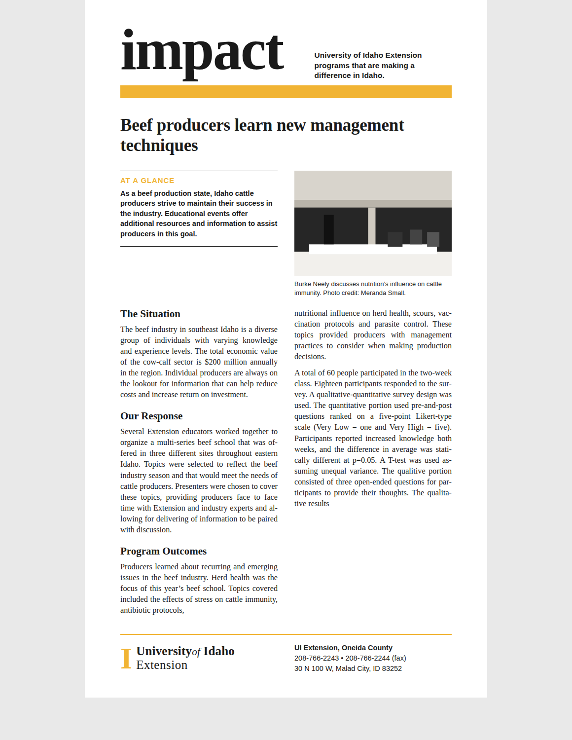impact
University of Idaho Extension programs that are making a difference in Idaho.
Beef producers learn new management techniques
At a Glance
As a beef production state, Idaho cattle producers strive to maintain their success in the industry. Educational events offer additional resources and information to assist producers in this goal.
Burke Neely discusses nutrition’s influence on cattle immunity. Photo credit: Meranda Small.
The Situation
The beef industry in southeast Idaho is a diverse group of individuals with varying knowledge and experience levels. The total economic value of the cow-calf sector is $200 million annually in the region. Individual producers are always on the lookout for information that can help reduce costs and increase return on investment.
Our Response
Several Extension educators worked together to organize a multi-series beef school that was offered in three different sites throughout eastern Idaho. Topics were selected to reflect the beef industry season and that would meet the needs of cattle producers. Presenters were chosen to cover these topics, providing producers face to face time with Extension and industry experts and allowing for delivering of information to be paired with discussion.
Program Outcomes
Producers learned about recurring and emerging issues in the beef industry. Herd health was the focus of this year’s beef school. Topics covered included the effects of stress on cattle immunity, antibiotic protocols,
nutritional influence on herd health, scours, vaccination protocols and parasite control. These topics provided producers with management practices to consider when making production decisions.
A total of 60 people participated in the two-week class. Eighteen participants responded to the survey. A qualitative-quantitative survey design was used. The quantitative portion used pre-and-post questions ranked on a five-point Likert-type scale (Very Low = one and Very High = five). Participants reported increased knowledge both weeks, and the difference in average was statically different at p=0.05. A T-test was used assuming unequal variance. The qualitive portion consisted of three open-ended questions for participants to provide their thoughts. The qualitative results
I University of Idaho Extension
UI Extension, Oneida County
208-766-2243 • 208-766-2244 (fax)
30 N 100 W, Malad City, ID 83252